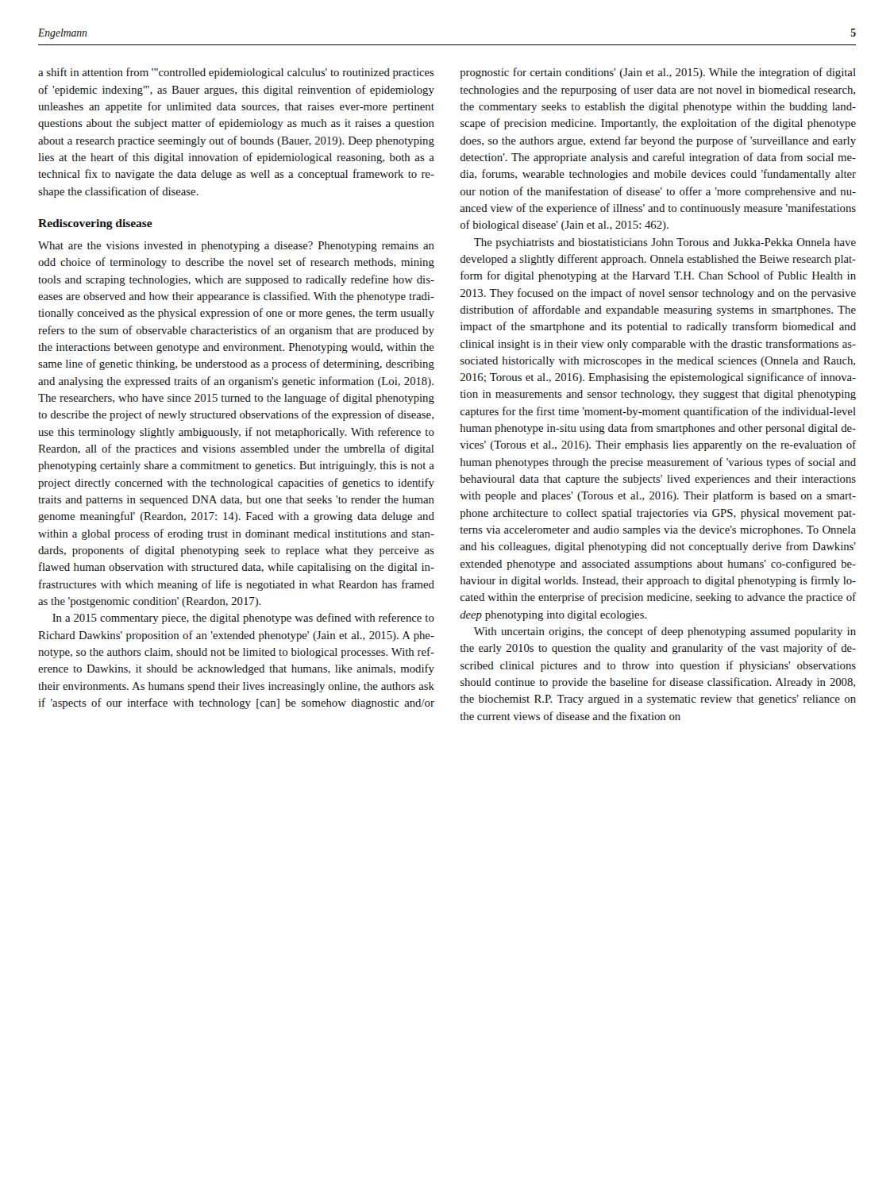Engelmann 5
a shift in attention from '"controlled epidemiological calculus' to routinized practices of 'epidemic indexing'", as Bauer argues, this digital reinvention of epidemiology unleashes an appetite for unlimited data sources, that raises ever-more pertinent questions about the subject matter of epidemiology as much as it raises a question about a research practice seemingly out of bounds (Bauer, 2019). Deep phenotyping lies at the heart of this digital innovation of epidemiological reasoning, both as a technical fix to navigate the data deluge as well as a conceptual framework to reshape the classification of disease.
Rediscovering disease
What are the visions invested in phenotyping a disease? Phenotyping remains an odd choice of terminology to describe the novel set of research methods, mining tools and scraping technologies, which are supposed to radically redefine how diseases are observed and how their appearance is classified. With the phenotype traditionally conceived as the physical expression of one or more genes, the term usually refers to the sum of observable characteristics of an organism that are produced by the interactions between genotype and environment. Phenotyping would, within the same line of genetic thinking, be understood as a process of determining, describing and analysing the expressed traits of an organism's genetic information (Loi, 2018). The researchers, who have since 2015 turned to the language of digital phenotyping to describe the project of newly structured observations of the expression of disease, use this terminology slightly ambiguously, if not metaphorically. With reference to Reardon, all of the practices and visions assembled under the umbrella of digital phenotyping certainly share a commitment to genetics. But intriguingly, this is not a project directly concerned with the technological capacities of genetics to identify traits and patterns in sequenced DNA data, but one that seeks 'to render the human genome meaningful' (Reardon, 2017: 14). Faced with a growing data deluge and within a global process of eroding trust in dominant medical institutions and standards, proponents of digital phenotyping seek to replace what they perceive as flawed human observation with structured data, while capitalising on the digital infrastructures with which meaning of life is negotiated in what Reardon has framed as the 'postgenomic condition' (Reardon, 2017).
In a 2015 commentary piece, the digital phenotype was defined with reference to Richard Dawkins' proposition of an 'extended phenotype' (Jain et al., 2015). A phenotype, so the authors claim, should not be limited to biological processes. With reference to Dawkins, it should be acknowledged that humans, like animals, modify their environments. As humans spend their lives increasingly online, the authors ask if 'aspects of our interface with technology [can] be somehow diagnostic and/or prognostic for certain conditions' (Jain et al., 2015). While the integration of digital technologies and the repurposing of user data are not novel in biomedical research, the commentary seeks to establish the digital phenotype within the budding landscape of precision medicine. Importantly, the exploitation of the digital phenotype does, so the authors argue, extend far beyond the purpose of 'surveillance and early detection'. The appropriate analysis and careful integration of data from social media, forums, wearable technologies and mobile devices could 'fundamentally alter our notion of the manifestation of disease' to offer a 'more comprehensive and nuanced view of the experience of illness' and to continuously measure 'manifestations of biological disease' (Jain et al., 2015: 462).
The psychiatrists and biostatisticians John Torous and Jukka-Pekka Onnela have developed a slightly different approach. Onnela established the Beiwe research platform for digital phenotyping at the Harvard T.H. Chan School of Public Health in 2013. They focused on the impact of novel sensor technology and on the pervasive distribution of affordable and expandable measuring systems in smartphones. The impact of the smartphone and its potential to radically transform biomedical and clinical insight is in their view only comparable with the drastic transformations associated historically with microscopes in the medical sciences (Onnela and Rauch, 2016; Torous et al., 2016). Emphasising the epistemological significance of innovation in measurements and sensor technology, they suggest that digital phenotyping captures for the first time 'moment-by-moment quantification of the individual-level human phenotype in-situ using data from smartphones and other personal digital devices' (Torous et al., 2016). Their emphasis lies apparently on the re-evaluation of human phenotypes through the precise measurement of 'various types of social and behavioural data that capture the subjects' lived experiences and their interactions with people and places' (Torous et al., 2016). Their platform is based on a smartphone architecture to collect spatial trajectories via GPS, physical movement patterns via accelerometer and audio samples via the device's microphones. To Onnela and his colleagues, digital phenotyping did not conceptually derive from Dawkins' extended phenotype and associated assumptions about humans' co-configured behaviour in digital worlds. Instead, their approach to digital phenotyping is firmly located within the enterprise of precision medicine, seeking to advance the practice of deep phenotyping into digital ecologies.
With uncertain origins, the concept of deep phenotyping assumed popularity in the early 2010s to question the quality and granularity of the vast majority of described clinical pictures and to throw into question if physicians' observations should continue to provide the baseline for disease classification. Already in 2008, the biochemist R.P. Tracy argued in a systematic review that genetics' reliance on the current views of disease and the fixation on